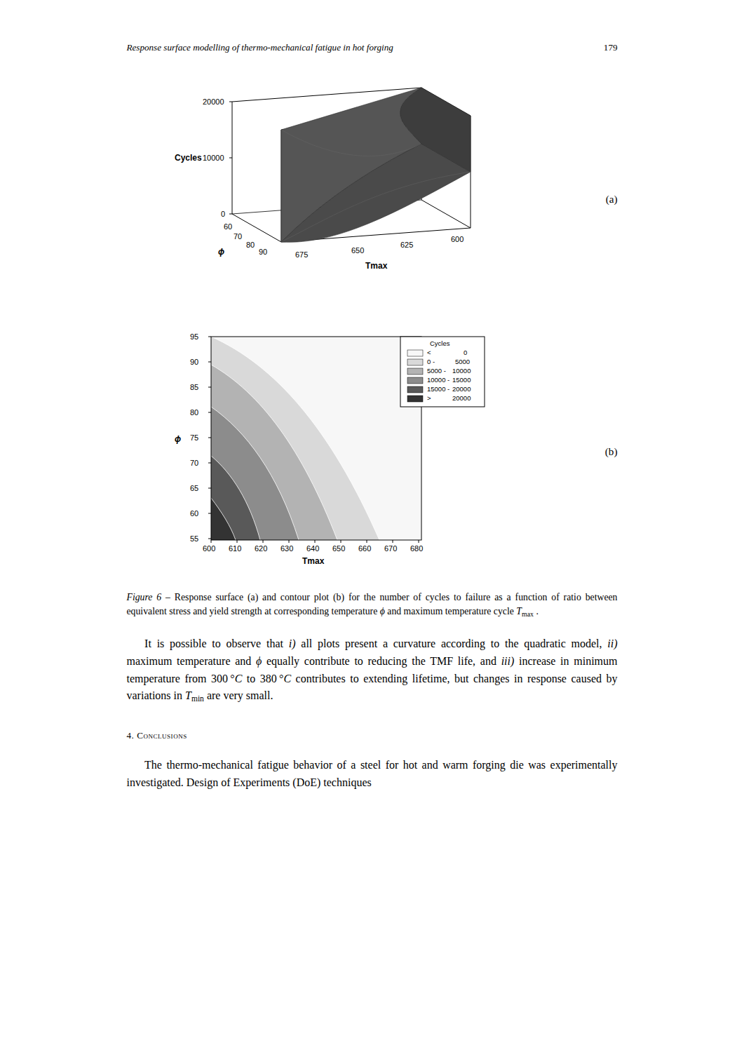Response surface modelling of thermo-mechanical fatigue in hot forging 179
(a)
20000 10000 0 Cycles 60 70 80 90 ϕ 675 650 625 600 Tmax
(b)
95 90 85 80 75 70 65 60 55 ϕ 600 610 620 630 640 650 660 670 680 Tmax Cycles < 0 0 - 5000 5000 - 10000 10000 - 15000 15000 - 20000 > 20000
Figure 6 – Response surface (a) and contour plot (b) for the number of cycles to failure as a function of ratio between equivalent stress and yield strength at corresponding temperature ϕ and maximum temperature cycle Tmax .
It is possible to observe that i) all plots present a curvature according to the quadratic model, ii) maximum temperature and ϕ equally contribute to reducing the TMF life, and iii) increase in minimum temperature from 300 °C to 380 °C contributes to extending lifetime, but changes in response caused by variations in Tmin are very small.
4. Conclusions
The thermo-mechanical fatigue behavior of a steel for hot and warm forging die was experimentally investigated. Design of Experiments (DoE) techniques